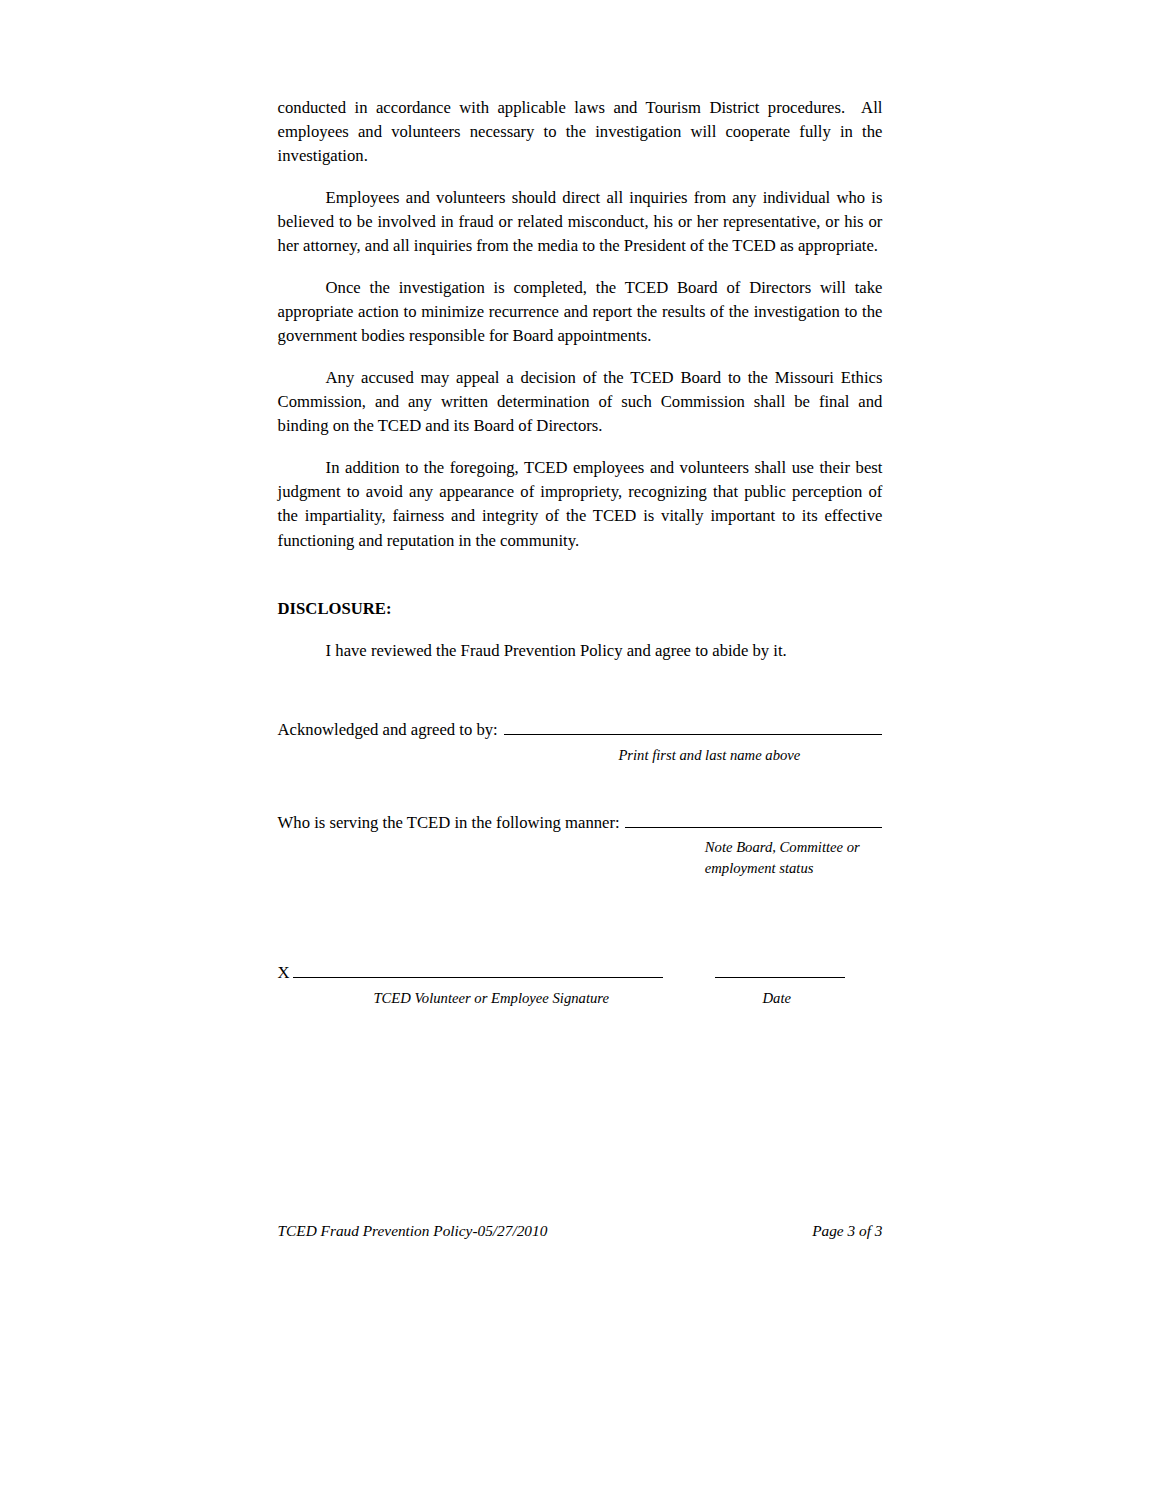conducted in accordance with applicable laws and Tourism District procedures. All employees and volunteers necessary to the investigation will cooperate fully in the investigation.
Employees and volunteers should direct all inquiries from any individual who is believed to be involved in fraud or related misconduct, his or her representative, or his or her attorney, and all inquiries from the media to the President of the TCED as appropriate.
Once the investigation is completed, the TCED Board of Directors will take appropriate action to minimize recurrence and report the results of the investigation to the government bodies responsible for Board appointments.
Any accused may appeal a decision of the TCED Board to the Missouri Ethics Commission, and any written determination of such Commission shall be final and binding on the TCED and its Board of Directors.
In addition to the foregoing, TCED employees and volunteers shall use their best judgment to avoid any appearance of impropriety, recognizing that public perception of the impartiality, fairness and integrity of the TCED is vitally important to its effective functioning and reputation in the community.
DISCLOSURE:
I have reviewed the Fraud Prevention Policy and agree to abide by it.
Acknowledged and agreed to by:
Print first and last name above
Who is serving the TCED in the following manner:
Note Board, Committee or employment status
X
TCED Volunteer or Employee Signature
Date
TCED Fraud Prevention Policy-05/27/2010
Page 3 of 3